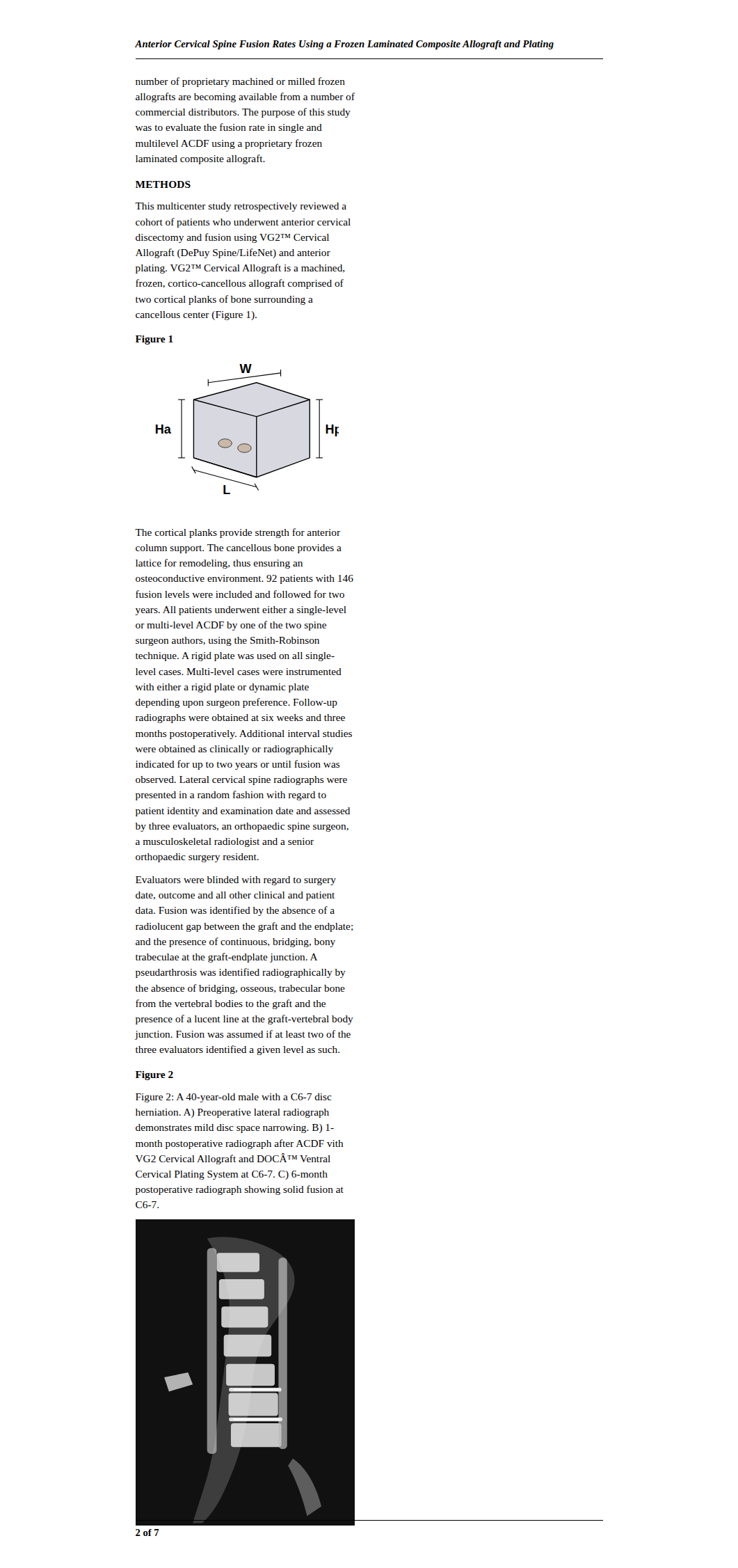Anterior Cervical Spine Fusion Rates Using a Frozen Laminated Composite Allograft and Plating
number of proprietary machined or milled frozen allografts are becoming available from a number of commercial distributors. The purpose of this study was to evaluate the fusion rate in single and multilevel ACDF using a proprietary frozen laminated composite allograft.
METHODS
This multicenter study retrospectively reviewed a cohort of patients who underwent anterior cervical discectomy and fusion using VG2™ Cervical Allograft (DePuy Spine/LifeNet) and anterior plating. VG2™ Cervical Allograft is a machined, frozen, cortico-cancellous allograft comprised of two cortical planks of bone surrounding a cancellous center (Figure 1).
Figure 1
The cortical planks provide strength for anterior column support. The cancellous bone provides a lattice for remodeling, thus ensuring an osteoconductive environment. 92 patients with 146 fusion levels were included and followed for two years. All patients underwent either a single-level or multi-level ACDF by one of the two spine surgeon authors, using the Smith-Robinson technique. A rigid plate was used on all single-level cases. Multi-level cases were instrumented with either a rigid plate or dynamic plate depending upon surgeon preference. Follow-up radiographs were obtained at six weeks and three months postoperatively. Additional interval studies were obtained as clinically or radiographically indicated for up to two years or until fusion was observed. Lateral cervical spine radiographs were presented in a random fashion with regard to patient identity and examination date and assessed by three evaluators, an orthopaedic spine surgeon, a musculoskeletal radiologist and a senior orthopaedic surgery resident.
Evaluators were blinded with regard to surgery date, outcome and all other clinical and patient data. Fusion was identified by the absence of a radiolucent gap between the graft and the endplate; and the presence of continuous, bridging, bony trabeculae at the graft-endplate junction. A pseudarthrosis was identified radiographically by the absence of bridging, osseous, trabecular bone from the vertebral bodies to the graft and the presence of a lucent line at the graft-vertebral body junction. Fusion was assumed if at least two of the three evaluators identified a given level as such.
Figure 2
Figure 2: A 40-year-old male with a C6-7 disc herniation. A) Preoperative lateral radiograph demonstrates mild disc space narrowing. B) 1-month postoperative radiograph after ACDF vith VG2 Cervical Allograft and DOCÂ™ Ventral Cervical Plating System at C6-7. C) 6-month postoperative radiograph showing solid fusion at C6-7.
2 of 7